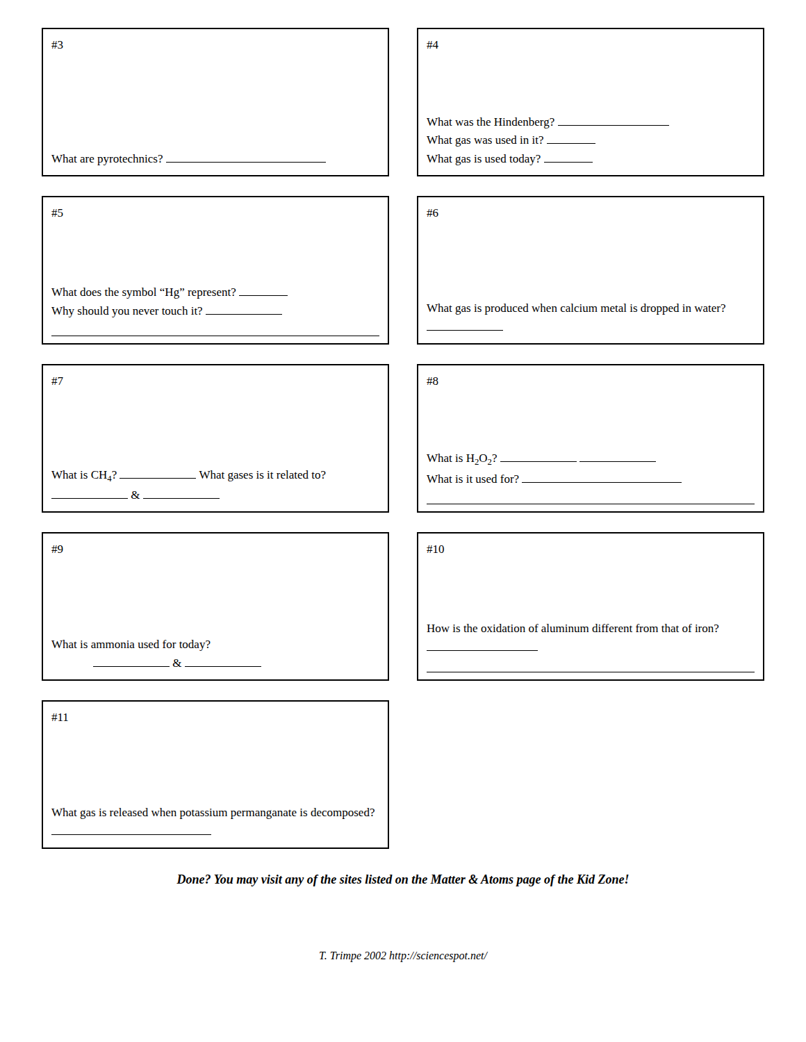#3
What are pyrotechnics?
#4
What was the Hindenberg?
What gas was used in it?
What gas is used today?
#5
What does the symbol “Hg” represent?
Why should you never touch it?
#6
What gas is produced when calcium metal is dropped in water?
#7
What is CH4? What gases is it related to? &
#8
What is H2O2?
What is it used for?
#9
What is ammonia used for today?
&
#10
How is the oxidation of aluminum different from that of iron?
#11
What gas is released when potassium permanganate is decomposed?
Done? You may visit any of the sites listed on the Matter & Atoms page of the Kid Zone!
T. Trimpe 2002 http://sciencespot.net/